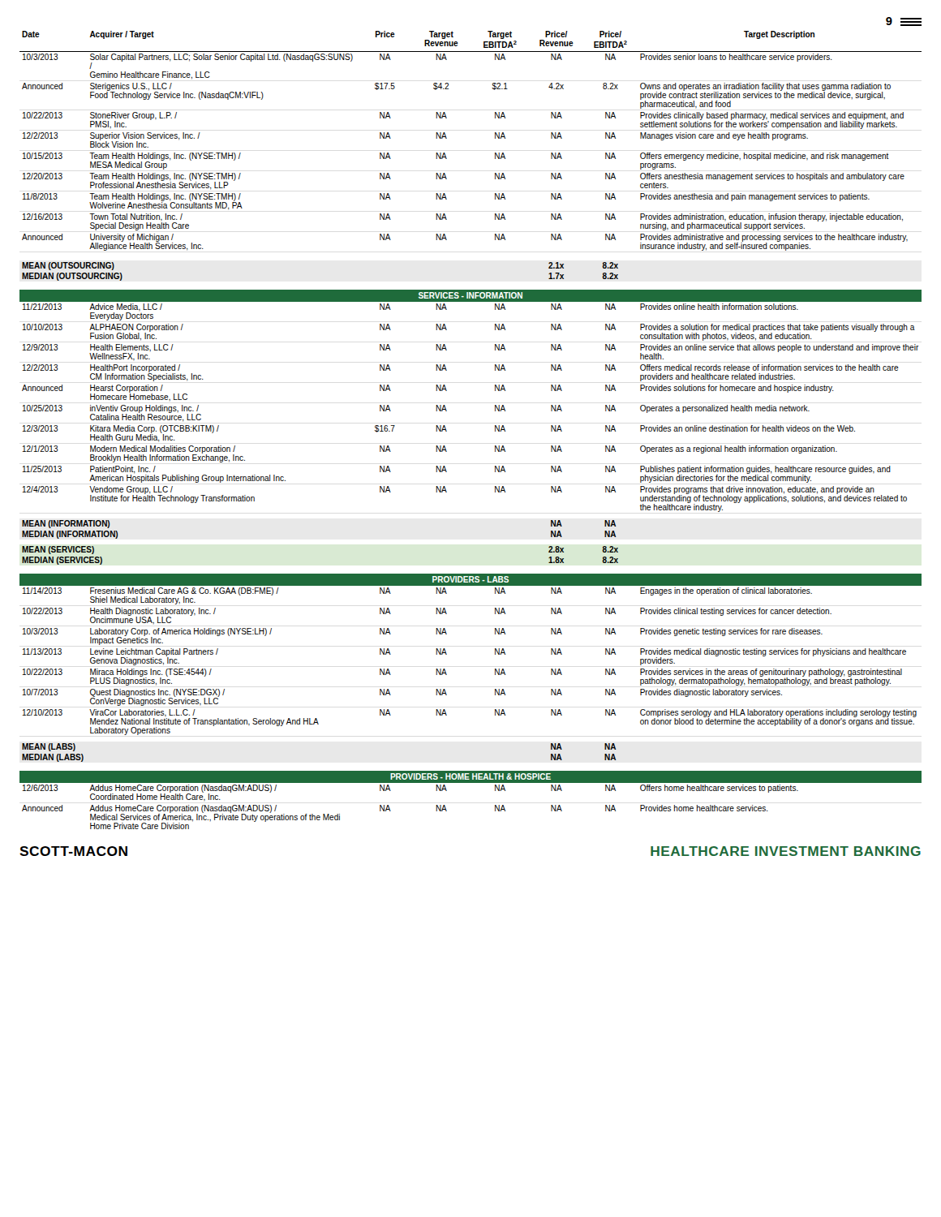9
| Date | Acquirer / Target | Price | Target Revenue | Target EBITDA 2 | Price/ Revenue | Price/ EBITDA 2 | Target Description |
| --- | --- | --- | --- | --- | --- | --- | --- |
| 10/3/2013 | Solar Capital Partners, LLC; Solar Senior Capital Ltd. (NasdaqGS:SUNS) / Gemino Healthcare Finance, LLC | NA | NA | NA | NA | NA | Provides senior loans to healthcare service providers. |
| Announced | Sterigenics U.S., LLC / Food Technology Service Inc. (NasdaqCM:VIFL) | $17.5 | $4.2 | $2.1 | 4.2x | 8.2x | Owns and operates an irradiation facility that uses gamma radiation to provide contract sterilization services to the medical device, surgical, pharmaceutical, and food |
| 10/22/2013 | StoneRiver Group, L.P. / PMSI, Inc. | NA | NA | NA | NA | NA | Provides clinically based pharmacy, medical services and equipment, and settlement solutions for the workers' compensation and liability markets. |
| 12/2/2013 | Superior Vision Services, Inc. / Block Vision Inc. | NA | NA | NA | NA | NA | Manages vision care and eye health programs. |
| 10/15/2013 | Team Health Holdings, Inc. (NYSE:TMH) / MESA Medical Group | NA | NA | NA | NA | NA | Offers emergency medicine, hospital medicine, and risk management programs. |
| 12/20/2013 | Team Health Holdings, Inc. (NYSE:TMH) / Professional Anesthesia Services, LLP | NA | NA | NA | NA | NA | Offers anesthesia management services to hospitals and ambulatory care centers. |
| 11/8/2013 | Team Health Holdings, Inc. (NYSE:TMH) / Wolverine Anesthesia Consultants MD, PA | NA | NA | NA | NA | NA | Provides anesthesia and pain management services to patients. |
| 12/16/2013 | Town Total Nutrition, Inc. / Special Design Health Care | NA | NA | NA | NA | NA | Provides administration, education, infusion therapy, injectable education, nursing, and pharmaceutical support services. |
| Announced | University of Michigan / Allegiance Health Services, Inc. | NA | NA | NA | NA | NA | Provides administrative and processing services to the healthcare industry, insurance industry, and self-insured companies. |
| MEAN (OUTSOURCING) | | | | 2.1x | 8.2x | |
| MEDIAN (OUTSOURCING) | | | | 1.7x | 8.2x | |
| SERVICES - INFORMATION |
| 11/21/2013 | Advice Media, LLC / Everyday Doctors | NA | NA | NA | NA | NA | Provides online health information solutions. |
| 10/10/2013 | ALPHAEON Corporation / Fusion Global, Inc. | NA | NA | NA | NA | NA | Provides a solution for medical practices that take patients visually through a consultation with photos, videos, and education. |
| 12/9/2013 | Health Elements, LLC / WellnessFX, Inc. | NA | NA | NA | NA | NA | Provides an online service that allows people to understand and improve their health. |
| 12/2/2013 | HealthPort Incorporated / CM Information Specialists, Inc. | NA | NA | NA | NA | NA | Offers medical records release of information services to the health care providers and healthcare related industries. |
| Announced | Hearst Corporation / Homecare Homebase, LLC | NA | NA | NA | NA | NA | Provides solutions for homecare and hospice industry. |
| 10/25/2013 | inVentiv Group Holdings, Inc. / Catalina Health Resource, LLC | NA | NA | NA | NA | NA | Operates a personalized health media network. |
| 12/3/2013 | Kitara Media Corp. (OTCBB:KITM) / Health Guru Media, Inc. | $16.7 | NA | NA | NA | NA | Provides an online destination for health videos on the Web. |
| 12/1/2013 | Modern Medical Modalities Corporation / Brooklyn Health Information Exchange, Inc. | NA | NA | NA | NA | NA | Operates as a regional health information organization. |
| 11/25/2013 | PatientPoint, Inc. / American Hospitals Publishing Group International Inc. | NA | NA | NA | NA | NA | Publishes patient information guides, healthcare resource guides, and physician directories for the medical community. |
| 12/4/2013 | Vendome Group, LLC / Institute for Health Technology Transformation | NA | NA | NA | NA | NA | Provides programs that drive innovation, educate, and provide an understanding of technology applications, solutions, and devices related to the healthcare industry. |
| MEAN (INFORMATION) | | | | NA | NA | |
| MEDIAN (INFORMATION) | | | | NA | NA | |
| MEAN (SERVICES) | | | | 2.8x | 8.2x | |
| MEDIAN (SERVICES) | | | | 1.8x | 8.2x | |
| PROVIDERS - LABS |
| 11/14/2013 | Fresenius Medical Care AG & Co. KGAA (DB:FME) / Shiel Medical Laboratory, Inc. | NA | NA | NA | NA | NA | Engages in the operation of clinical laboratories. |
| 10/22/2013 | Health Diagnostic Laboratory, Inc. / Oncimmune USA, LLC | NA | NA | NA | NA | NA | Provides clinical testing services for cancer detection. |
| 10/3/2013 | Laboratory Corp. of America Holdings (NYSE:LH) / Impact Genetics Inc. | NA | NA | NA | NA | NA | Provides genetic testing services for rare diseases. |
| 11/13/2013 | Levine Leichtman Capital Partners / Genova Diagnostics, Inc. | NA | NA | NA | NA | NA | Provides medical diagnostic testing services for physicians and healthcare providers. |
| 10/22/2013 | Miraca Holdings Inc. (TSE:4544) / PLUS Diagnostics, Inc. | NA | NA | NA | NA | NA | Provides services in the areas of genitourinary pathology, gastrointestinal pathology, dermatopathology, hematopathology, and breast pathology. |
| 10/7/2013 | Quest Diagnostics Inc. (NYSE:DGX) / ConVerge Diagnostic Services, LLC | NA | NA | NA | NA | NA | Provides diagnostic laboratory services. |
| 12/10/2013 | ViraCor Laboratories, L.L.C. / Mendez National Institute of Transplantation, Serology And HLA Laboratory Operations | NA | NA | NA | NA | NA | Comprises serology and HLA laboratory operations including serology testing on donor blood to determine the acceptability of a donor's organs and tissue. |
| MEAN (LABS) | | | | NA | NA | |
| MEDIAN (LABS) | | | | NA | NA | |
| PROVIDERS - HOME HEALTH & HOSPICE |
| 12/6/2013 | Addus HomeCare Corporation (NasdaqGM:ADUS) / Coordinated Home Health Care, Inc. | NA | NA | NA | NA | NA | Offers home healthcare services to patients. |
| Announced | Addus HomeCare Corporation (NasdaqGM:ADUS) / Medical Services of America, Inc., Private Duty operations of the Medi Home Private Care Division | NA | NA | NA | NA | NA | Provides home healthcare services. |
SCOTT-MACON
HEALTHCARE INVESTMENT BANKING